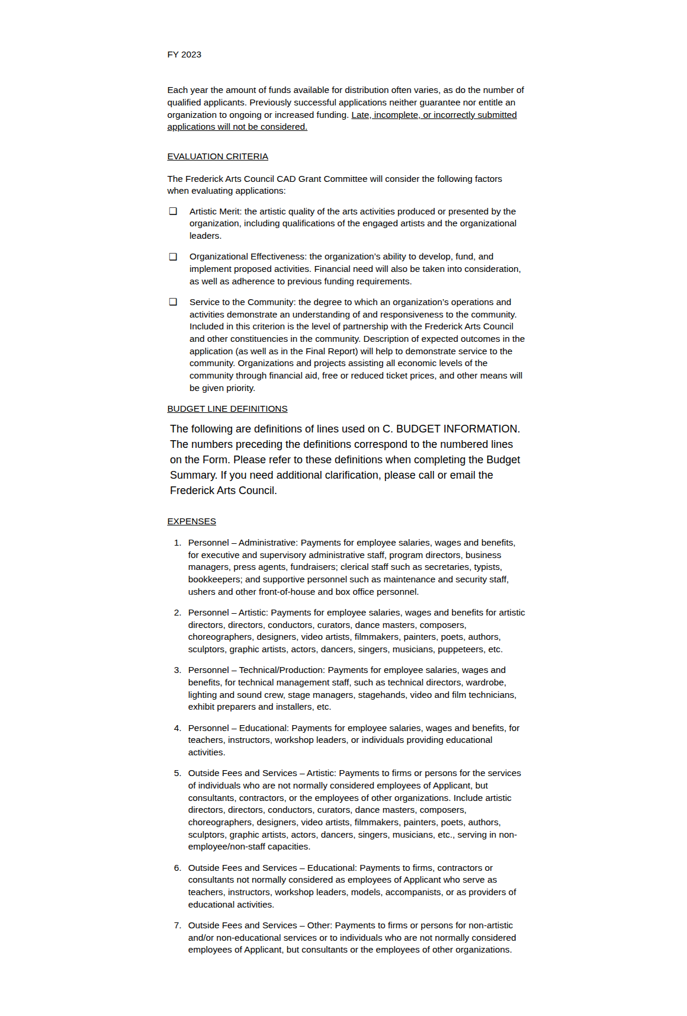FY 2023
Each year the amount of funds available for distribution often varies, as do the number of qualified applicants. Previously successful applications neither guarantee nor entitle an organization to ongoing or increased funding. Late, incomplete, or incorrectly submitted applications will not be considered.
EVALUATION CRITERIA
The Frederick Arts Council CAD Grant Committee will consider the following factors when evaluating applications:
Artistic Merit: the artistic quality of the arts activities produced or presented by the organization, including qualifications of the engaged artists and the organizational leaders.
Organizational Effectiveness: the organization’s ability to develop, fund, and implement proposed activities. Financial need will also be taken into consideration, as well as adherence to previous funding requirements.
Service to the Community: the degree to which an organization’s operations and activities demonstrate an understanding of and responsiveness to the community. Included in this criterion is the level of partnership with the Frederick Arts Council and other constituencies in the community. Description of expected outcomes in the application (as well as in the Final Report) will help to demonstrate service to the community. Organizations and projects assisting all economic levels of the community through financial aid, free or reduced ticket prices, and other means will be given priority.
BUDGET LINE DEFINITIONS
The following are definitions of lines used on C. BUDGET INFORMATION. The numbers preceding the definitions correspond to the numbered lines on the Form. Please refer to these definitions when completing the Budget Summary. If you need additional clarification, please call or email the Frederick Arts Council.
EXPENSES
Personnel – Administrative: Payments for employee salaries, wages and benefits, for executive and supervisory administrative staff, program directors, business managers, press agents, fundraisers; clerical staff such as secretaries, typists, bookkeepers; and supportive personnel such as maintenance and security staff, ushers and other front-of-house and box office personnel.
Personnel – Artistic: Payments for employee salaries, wages and benefits for artistic directors, directors, conductors, curators, dance masters, composers, choreographers, designers, video artists, filmmakers, painters, poets, authors, sculptors, graphic artists, actors, dancers, singers, musicians, puppeteers, etc.
Personnel – Technical/Production: Payments for employee salaries, wages and benefits, for technical management staff, such as technical directors, wardrobe, lighting and sound crew, stage managers, stagehands, video and film technicians, exhibit preparers and installers, etc.
Personnel – Educational: Payments for employee salaries, wages and benefits, for teachers, instructors, workshop leaders, or individuals providing educational activities.
Outside Fees and Services – Artistic: Payments to firms or persons for the services of individuals who are not normally considered employees of Applicant, but consultants, contractors, or the employees of other organizations. Include artistic directors, directors, conductors, curators, dance masters, composers, choreographers, designers, video artists, filmmakers, painters, poets, authors, sculptors, graphic artists, actors, dancers, singers, musicians, etc., serving in non-employee/non-staff capacities.
Outside Fees and Services – Educational: Payments to firms, contractors or consultants not normally considered as employees of Applicant who serve as teachers, instructors, workshop leaders, models, accompanists, or as providers of educational activities.
Outside Fees and Services – Other: Payments to firms or persons for non-artistic and/or non-educational services or to individuals who are not normally considered employees of Applicant, but consultants or the employees of other organizations.